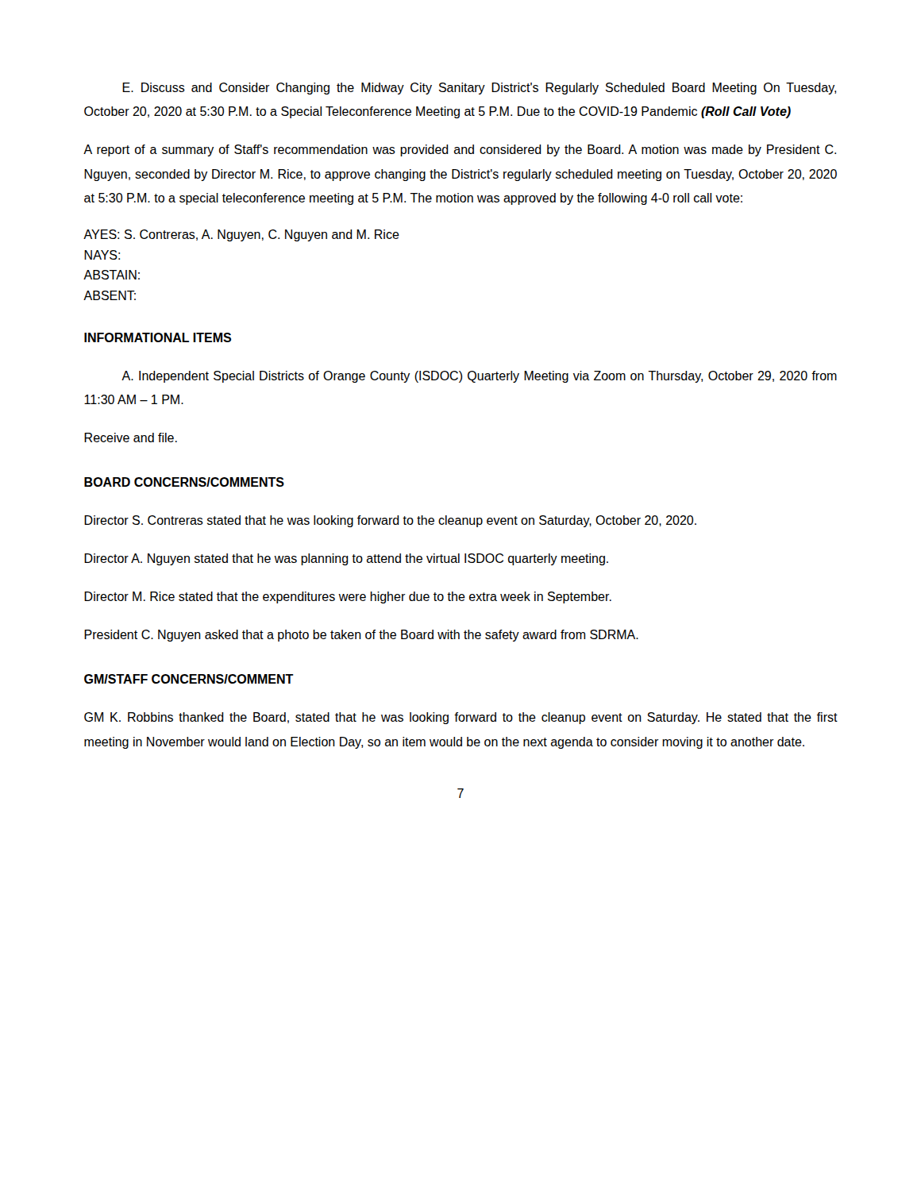E. Discuss and Consider Changing the Midway City Sanitary District's Regularly Scheduled Board Meeting On Tuesday, October 20, 2020 at 5:30 P.M. to a Special Teleconference Meeting at 5 P.M. Due to the COVID-19 Pandemic (Roll Call Vote)
A report of a summary of Staff's recommendation was provided and considered by the Board. A motion was made by President C. Nguyen, seconded by Director M. Rice, to approve changing the District's regularly scheduled meeting on Tuesday, October 20, 2020 at 5:30 P.M. to a special teleconference meeting at 5 P.M. The motion was approved by the following 4-0 roll call vote:
AYES: S. Contreras, A. Nguyen, C. Nguyen and M. Rice
NAYS:
ABSTAIN:
ABSENT:
INFORMATIONAL ITEMS
A. Independent Special Districts of Orange County (ISDOC) Quarterly Meeting via Zoom on Thursday, October 29, 2020 from 11:30 AM – 1 PM.
Receive and file.
BOARD CONCERNS/COMMENTS
Director S. Contreras stated that he was looking forward to the cleanup event on Saturday, October 20, 2020.
Director A. Nguyen stated that he was planning to attend the virtual ISDOC quarterly meeting.
Director M. Rice stated that the expenditures were higher due to the extra week in September.
President C. Nguyen asked that a photo be taken of the Board with the safety award from SDRMA.
GM/STAFF CONCERNS/COMMENT
GM K. Robbins thanked the Board, stated that he was looking forward to the cleanup event on Saturday. He stated that the first meeting in November would land on Election Day, so an item would be on the next agenda to consider moving it to another date.
7